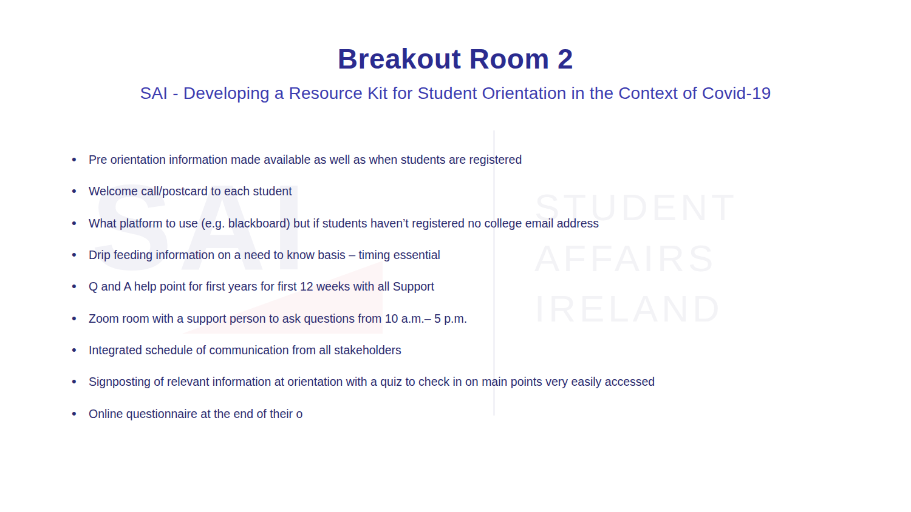SAI
STUDENT
AFFAIRS
IRELAND
Breakout Room 2
SAI - Developing a Resource Kit for Student Orientation in the Context of Covid-19
Pre orientation information made available as well as when students are registered
Welcome call/postcard to each student
What platform to use (e.g. blackboard) but if students haven’t registered no college email address
Drip feeding information on a need to know basis – timing essential
Q and A help point for first years for first 12 weeks with all Support
Zoom room with a support person to ask questions from 10 a.m.– 5 p.m.
Integrated schedule of communication from all stakeholders
Signposting of relevant information at orientation with a quiz to check in on main points very easily accessed
Online questionnaire at the end of their o